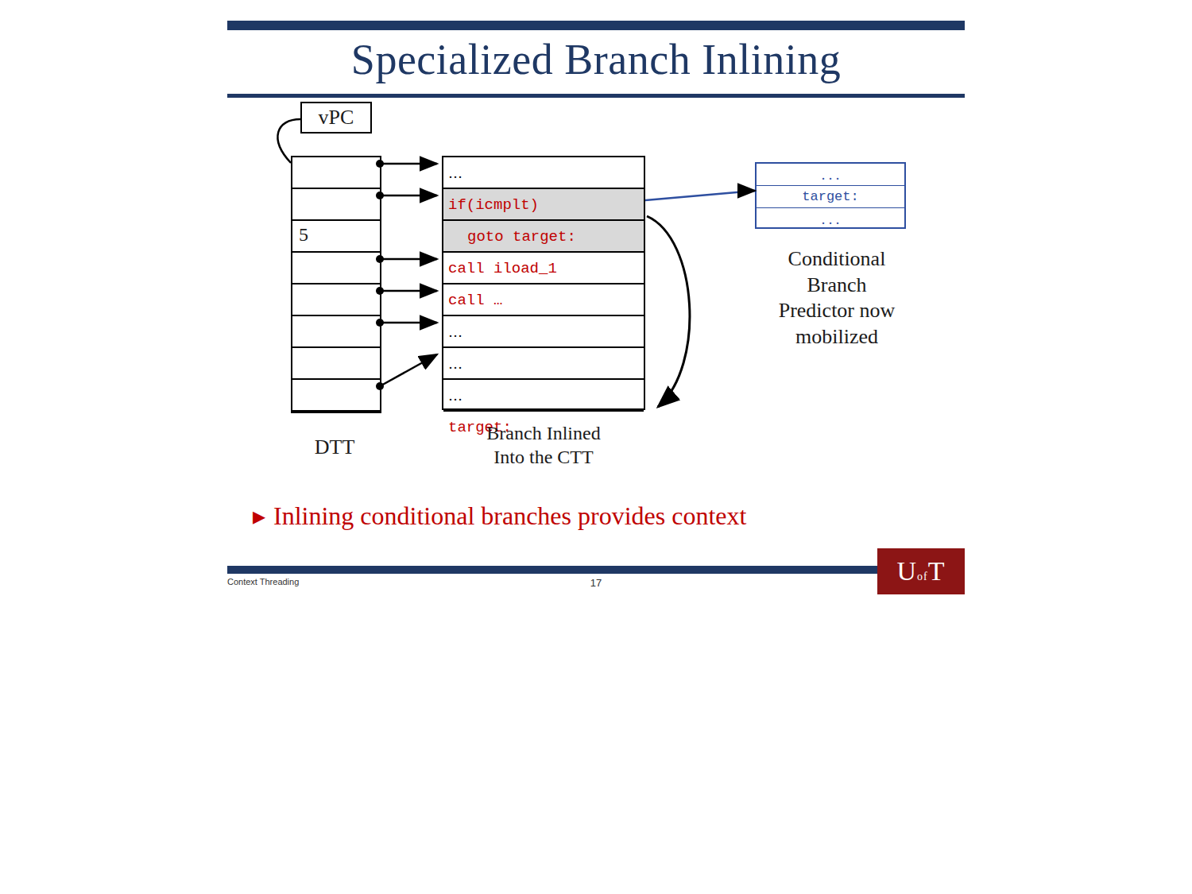Specialized Branch Inlining
vPC
5
…
if(icmplt)
goto target:
call iload_1
call …
…
…
…
target:
. . .
target:
. . .
Conditional
Branch
Predictor now
mobilized
DTT
Branch Inlined
Into the CTT
▸Inlining conditional branches provides context
Context Threading
17
UofT